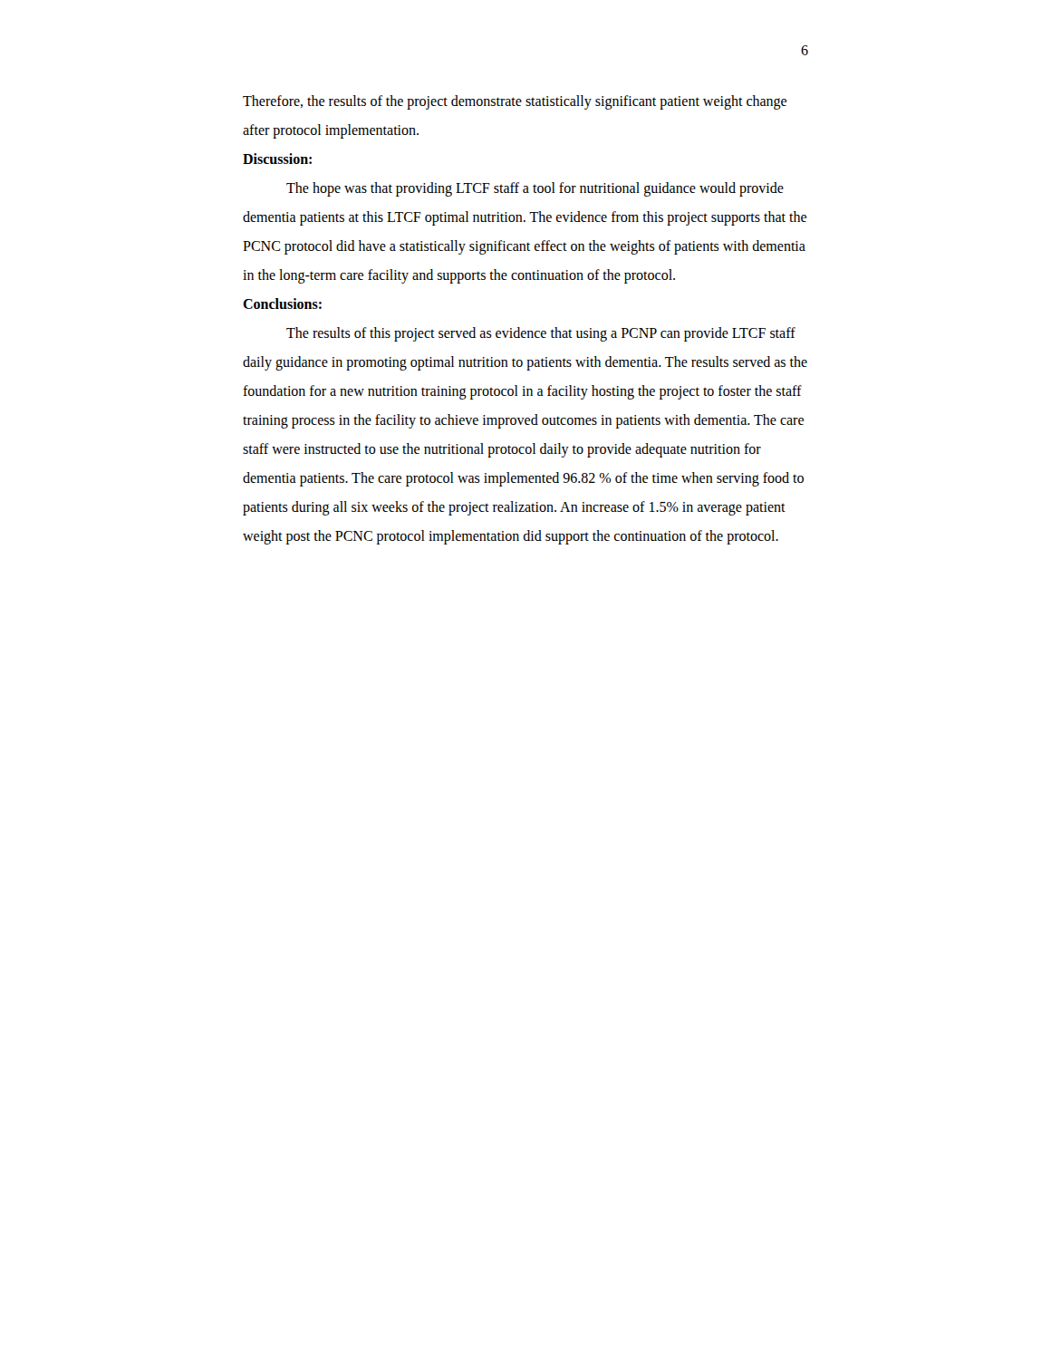6
Therefore, the results of the project demonstrate statistically significant patient weight change after protocol implementation.
Discussion:
The hope was that providing LTCF staff a tool for nutritional guidance would provide dementia patients at this LTCF optimal nutrition. The evidence from this project supports that the PCNC protocol did have a statistically significant effect on the weights of patients with dementia in the long-term care facility and supports the continuation of the protocol.
Conclusions:
The results of this project served as evidence that using a PCNP can provide LTCF staff daily guidance in promoting optimal nutrition to patients with dementia. The results served as the foundation for a new nutrition training protocol in a facility hosting the project to foster the staff training process in the facility to achieve improved outcomes in patients with dementia. The care staff were instructed to use the nutritional protocol daily to provide adequate nutrition for dementia patients. The care protocol was implemented 96.82 % of the time when serving food to patients during all six weeks of the project realization. An increase of 1.5% in average patient weight post the PCNC protocol implementation did support the continuation of the protocol.